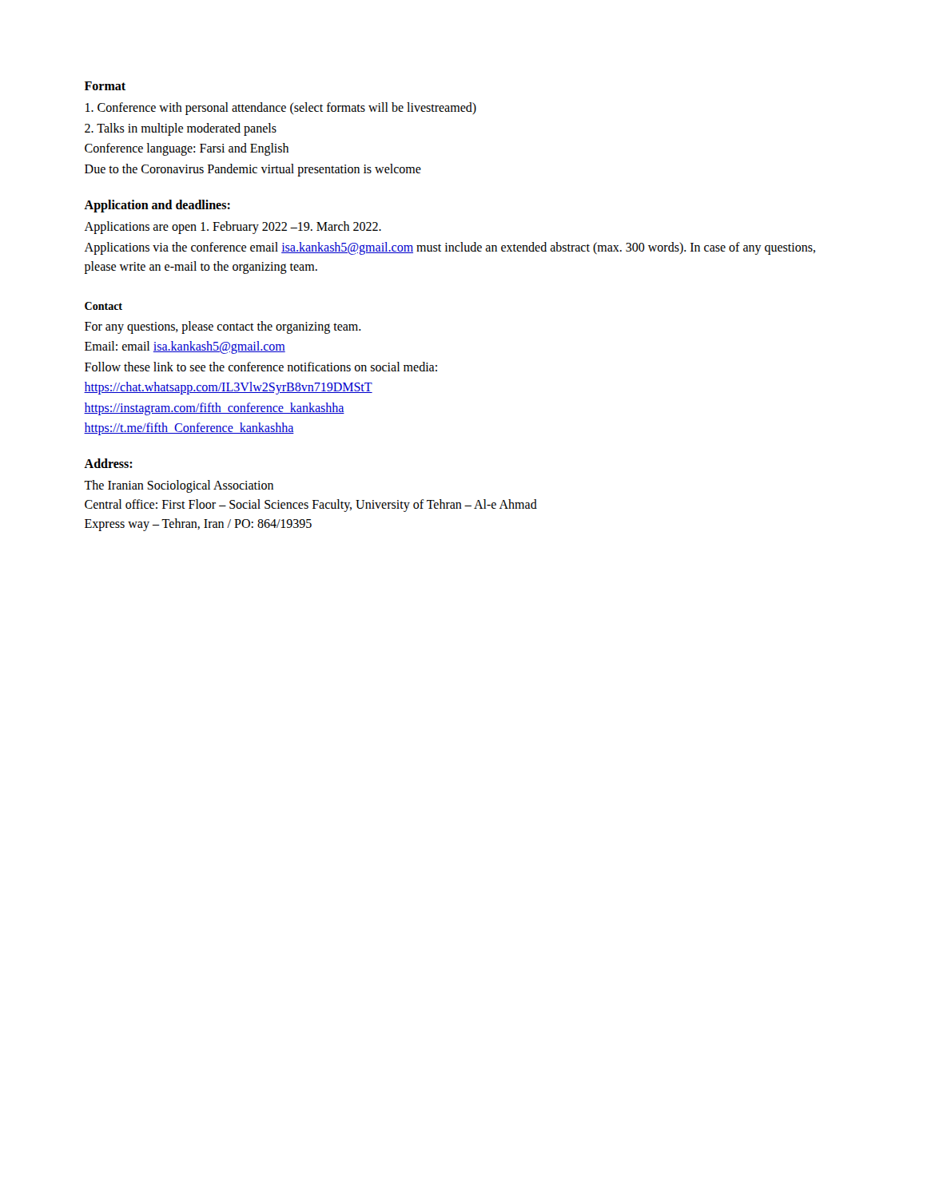Format
1. Conference with personal attendance (select formats will be livestreamed)
2. Talks in multiple moderated panels
Conference language: Farsi and English
Due to the Coronavirus Pandemic virtual presentation is welcome
Application and deadlines:
Applications are open 1. February 2022 –19. March 2022.
Applications via the conference email isa.kankash5@gmail.com must include an extended abstract (max. 300 words). In case of any questions, please write an e-mail to the organizing team.
Contact
For any questions, please contact the organizing team.
Email: email isa.kankash5@gmail.com
Follow these link to see the conference notifications on social media:
https://chat.whatsapp.com/IL3Vlw2SyrB8vn719DMStT
https://instagram.com/fifth_conference_kankashha
https://t.me/fifth_Conference_kankashha
Address:
The Iranian Sociological Association
Central office: First Floor – Social Sciences Faculty, University of Tehran – Al-e Ahmad
Express way – Tehran, Iran / PO: 864/19395